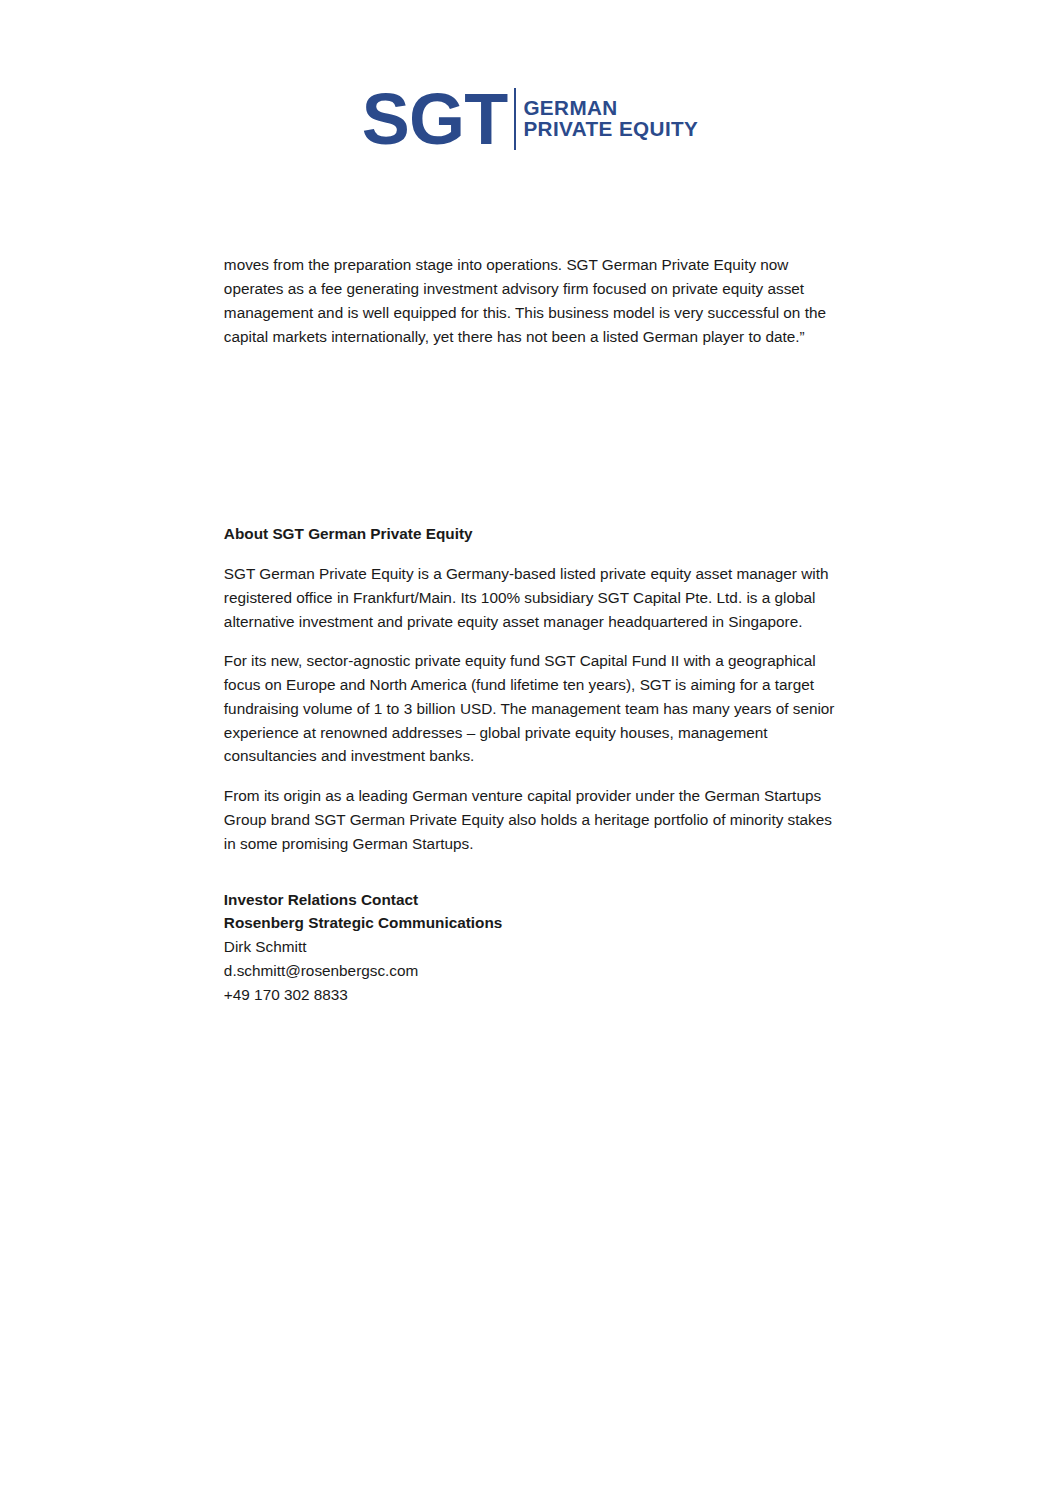SGT GERMAN PRIVATE EQUITY
moves from the preparation stage into operations. SGT German Private Equity now operates as a fee generating investment advisory firm focused on private equity asset management and is well equipped for this. This business model is very successful on the capital markets internationally, yet there has not been a listed German player to date.”
About SGT German Private Equity
SGT German Private Equity is a Germany-based listed private equity asset manager with registered office in Frankfurt/Main. Its 100% subsidiary SGT Capital Pte. Ltd. is a global alternative investment and private equity asset manager headquartered in Singapore.
For its new, sector-agnostic private equity fund SGT Capital Fund II with a geographical focus on Europe and North America (fund lifetime ten years), SGT is aiming for a target fundraising volume of 1 to 3 billion USD. The management team has many years of senior experience at renowned addresses – global private equity houses, management consultancies and investment banks.
From its origin as a leading German venture capital provider under the German Startups Group brand SGT German Private Equity also holds a heritage portfolio of minority stakes in some promising German Startups.
Investor Relations Contact
Rosenberg Strategic Communications
Dirk Schmitt
d.schmitt@rosenbergsc.com
+49 170 302 8833